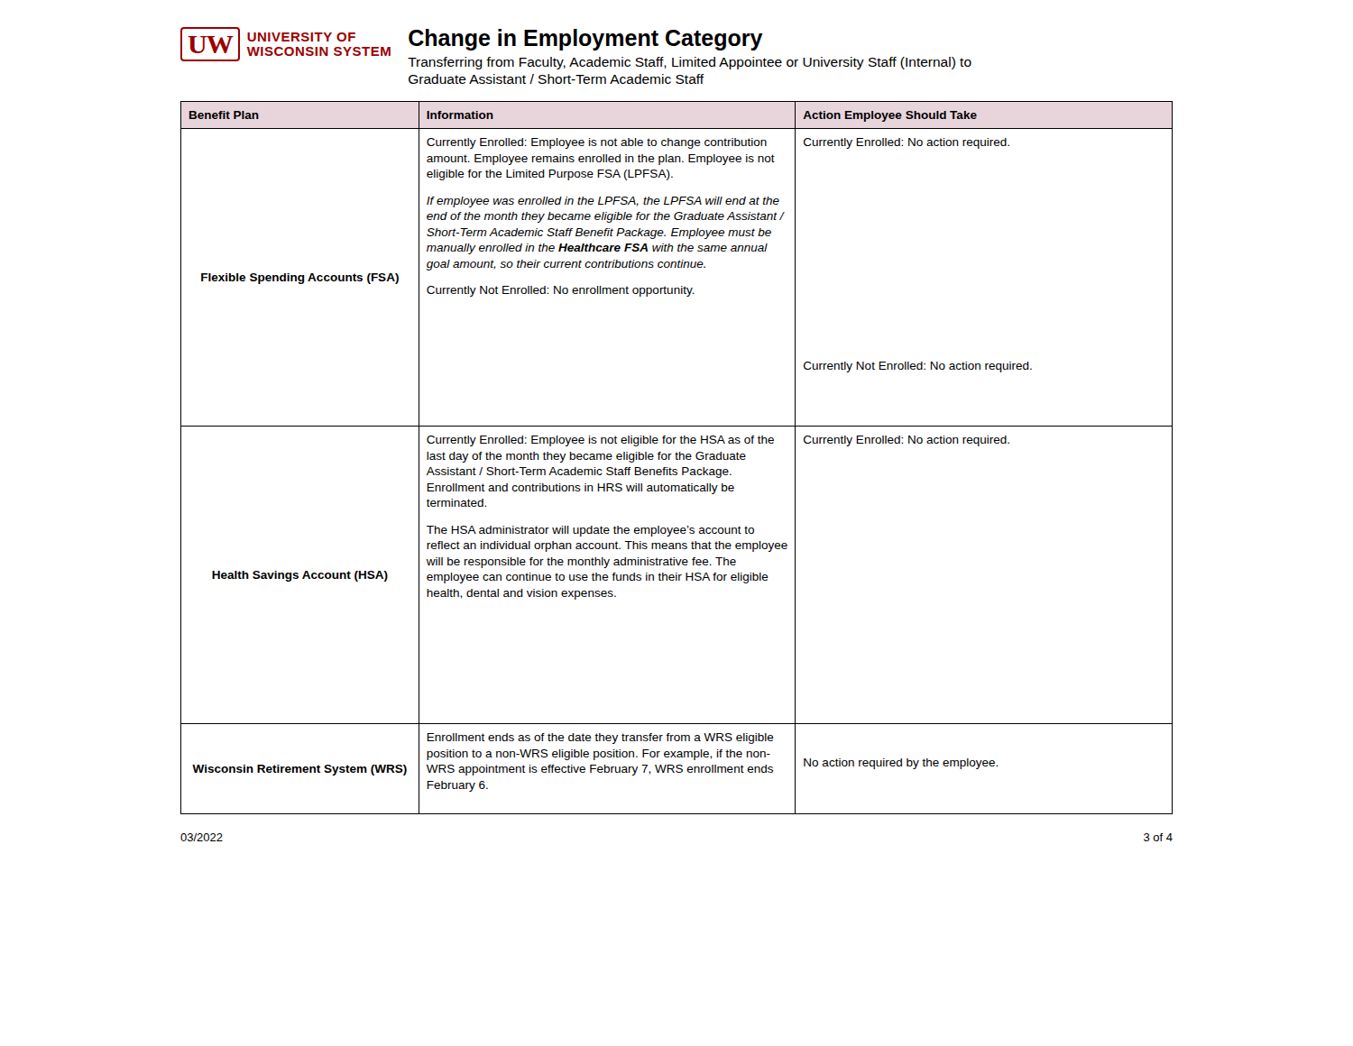UW
University of Wisconsin System
Change in Employment Category
Transferring from Faculty, Academic Staff, Limited Appointee or University Staff (Internal) to
Graduate Assistant / Short-Term Academic Staff
| Benefit Plan | Information | Action Employee Should Take |
| --- | --- | --- |
| Flexible Spending Accounts (FSA) | Currently Enrolled: Employee is not able to change contribution amount. Employee remains enrolled in the plan. Employee is not eligible for the Limited Purpose FSA (LPFSA). If employee was enrolled in the LPFSA, the LPFSA will end at the end of the month they became eligible for the Graduate Assistant / Short-Term Academic Staff Benefit Package. Employee must be manually enrolled in the Healthcare FSA with the same annual goal amount, so their current contributions continue. Currently Not Enrolled: No enrollment opportunity. | Currently Enrolled: No action required. Currently Not Enrolled: No action required. |
| Health Savings Account (HSA) | Currently Enrolled: Employee is not eligible for the HSA as of the last day of the month they became eligible for the Graduate Assistant / Short-Term Academic Staff Benefits Package. Enrollment and contributions in HRS will automatically be terminated. The HSA administrator will update the employee’s account to reflect an individual orphan account. This means that the employee will be responsible for the monthly administrative fee. The employee can continue to use the funds in their HSA for eligible health, dental and vision expenses. | Currently Enrolled: No action required. |
| Wisconsin Retirement System (WRS) | Enrollment ends as of the date they transfer from a WRS eligible position to a non-WRS eligible position. For example, if the non-WRS appointment is effective February 7, WRS enrollment ends February 6. | No action required by the employee. |
03/2022
3 of 4